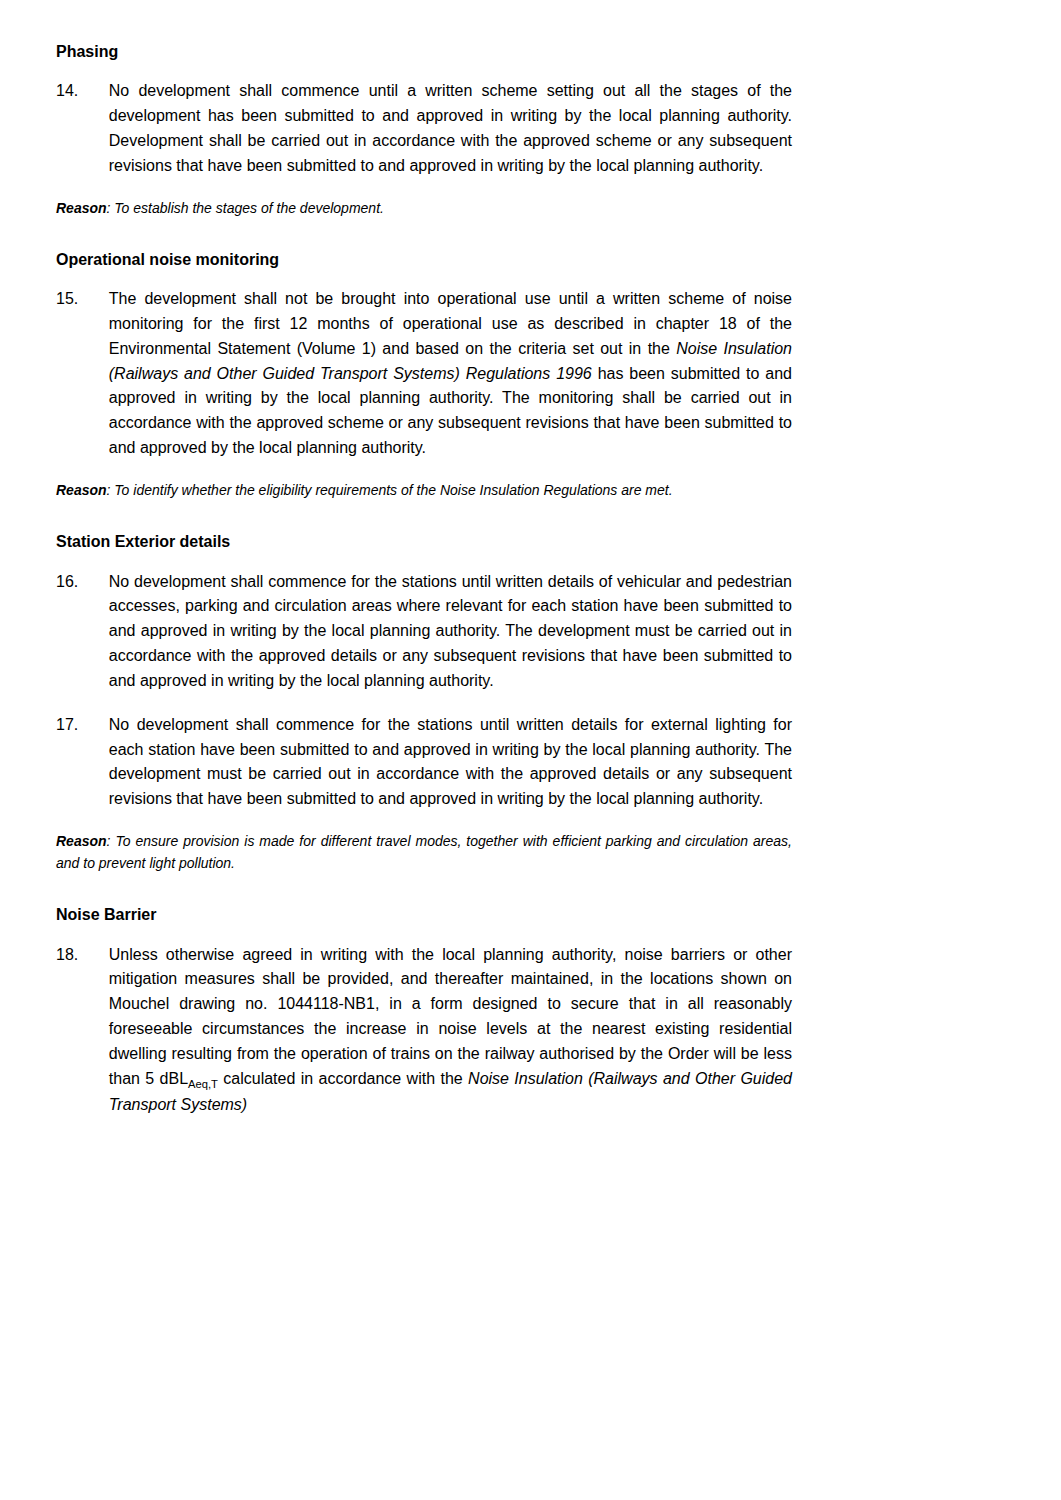Phasing
14.
No development shall commence until a written scheme setting out all the stages of the development has been submitted to and approved in writing by the local planning authority. Development shall be carried out in accordance with the approved scheme or any subsequent revisions that have been submitted to and approved in writing by the local planning authority.
Reason: To establish the stages of the development.
Operational noise monitoring
15.
The development shall not be brought into operational use until a written scheme of noise monitoring for the first 12 months of operational use as described in chapter 18 of the Environmental Statement (Volume 1) and based on the criteria set out in the Noise Insulation (Railways and Other Guided Transport Systems) Regulations 1996 has been submitted to and approved in writing by the local planning authority. The monitoring shall be carried out in accordance with the approved scheme or any subsequent revisions that have been submitted to and approved by the local planning authority.
Reason: To identify whether the eligibility requirements of the Noise Insulation Regulations are met.
Station Exterior details
16.
No development shall commence for the stations until written details of vehicular and pedestrian accesses, parking and circulation areas where relevant for each station have been submitted to and approved in writing by the local planning authority. The development must be carried out in accordance with the approved details or any subsequent revisions that have been submitted to and approved in writing by the local planning authority.
17.
No development shall commence for the stations until written details for external lighting for each station have been submitted to and approved in writing by the local planning authority. The development must be carried out in accordance with the approved details or any subsequent revisions that have been submitted to and approved in writing by the local planning authority.
Reason: To ensure provision is made for different travel modes, together with efficient parking and circulation areas, and to prevent light pollution.
Noise Barrier
18.
Unless otherwise agreed in writing with the local planning authority, noise barriers or other mitigation measures shall be provided, and thereafter maintained, in the locations shown on Mouchel drawing no. 1044118-NB1, in a form designed to secure that in all reasonably foreseeable circumstances the increase in noise levels at the nearest existing residential dwelling resulting from the operation of trains on the railway authorised by the Order will be less than 5 dBLAeq,T calculated in accordance with the Noise Insulation (Railways and Other Guided Transport Systems)